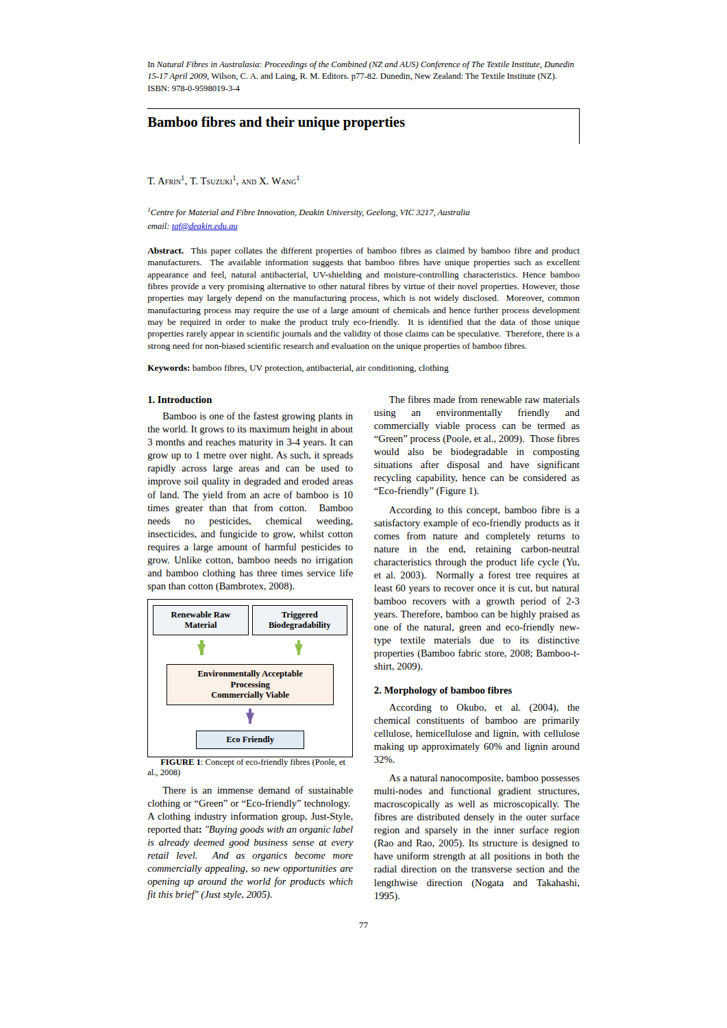In Natural Fibres in Australasia: Proceedings of the Combined (NZ and AUS) Conference of The Textile Institute, Dunedin 15-17 April 2009, Wilson, C. A. and Laing, R. M. Editors. p77-82. Dunedin, New Zealand: The Textile Institute (NZ). ISBN: 978-0-9598019-3-4
Bamboo fibres and their unique properties
T. Afrin1, T. Tsuzuki1, and X. Wang1
1Centre for Material and Fibre Innovation, Deakin University, Geelong, VIC 3217, Australia
email: taf@deakin.edu.au
Abstract. This paper collates the different properties of bamboo fibres as claimed by bamboo fibre and product manufacturers. The available information suggests that bamboo fibres have unique properties such as excellent appearance and feel, natural antibacterial, UV-shielding and moisture-controlling characteristics. Hence bamboo fibres provide a very promising alternative to other natural fibres by virtue of their novel properties. However, those properties may largely depend on the manufacturing process, which is not widely disclosed. Moreover, common manufacturing process may require the use of a large amount of chemicals and hence further process development may be required in order to make the product truly eco-friendly. It is identified that the data of those unique properties rarely appear in scientific journals and the validity of those claims can be speculative. Therefore, there is a strong need for non-biased scientific research and evaluation on the unique properties of bamboo fibres.
Keywords: bamboo fibres, UV protection, antibacterial, air conditioning, clothing
1. Introduction
Bamboo is one of the fastest growing plants in the world. It grows to its maximum height in about 3 months and reaches maturity in 3-4 years. It can grow up to 1 metre over night. As such, it spreads rapidly across large areas and can be used to improve soil quality in degraded and eroded areas of land. The yield from an acre of bamboo is 10 times greater than that from cotton. Bamboo needs no pesticides, chemical weeding, insecticides, and fungicide to grow, whilst cotton requires a large amount of harmful pesticides to grow. Unlike cotton, bamboo needs no irrigation and bamboo clothing has three times service life span than cotton (Bambrotex, 2008).
Renewable Raw
Material
Triggered
Biodegradability
Environmentally Acceptable
Processing
Commercially Viable
Eco Friendly
FIGURE 1: Concept of eco-friendly fibres (Poole, et al., 2008)
There is an immense demand of sustainable clothing or “Green” or “Eco-friendly” technology. A clothing industry information group, Just-Style, reported that: "Buying goods with an organic label is already deemed good business sense at every retail level. And as organics become more commercially appealing, so new opportunities are opening up around the world for products which fit this brief" (Just style, 2005).
The fibres made from renewable raw materials using an environmentally friendly and commercially viable process can be termed as “Green” process (Poole, et al., 2009). Those fibres would also be biodegradable in composting situations after disposal and have significant recycling capability, hence can be considered as “Eco-friendly” (Figure 1).
According to this concept, bamboo fibre is a satisfactory example of eco-friendly products as it comes from nature and completely returns to nature in the end, retaining carbon-neutral characteristics through the product life cycle (Yu, et al. 2003). Normally a forest tree requires at least 60 years to recover once it is cut, but natural bamboo recovers with a growth period of 2-3 years. Therefore, bamboo can be highly praised as one of the natural, green and eco-friendly new-type textile materials due to its distinctive properties (Bamboo fabric store, 2008; Bamboo-t-shirt, 2009).
2. Morphology of bamboo fibres
According to Okubo, et al. (2004), the chemical constituents of bamboo are primarily cellulose, hemicellulose and lignin, with cellulose making up approximately 60% and lignin around 32%.
As a natural nanocomposite, bamboo possesses multi-nodes and functional gradient structures, macroscopically as well as microscopically. The fibres are distributed densely in the outer surface region and sparsely in the inner surface region (Rao and Rao, 2005). Its structure is designed to have uniform strength at all positions in both the radial direction on the transverse section and the lengthwise direction (Nogata and Takahashi, 1995).
77